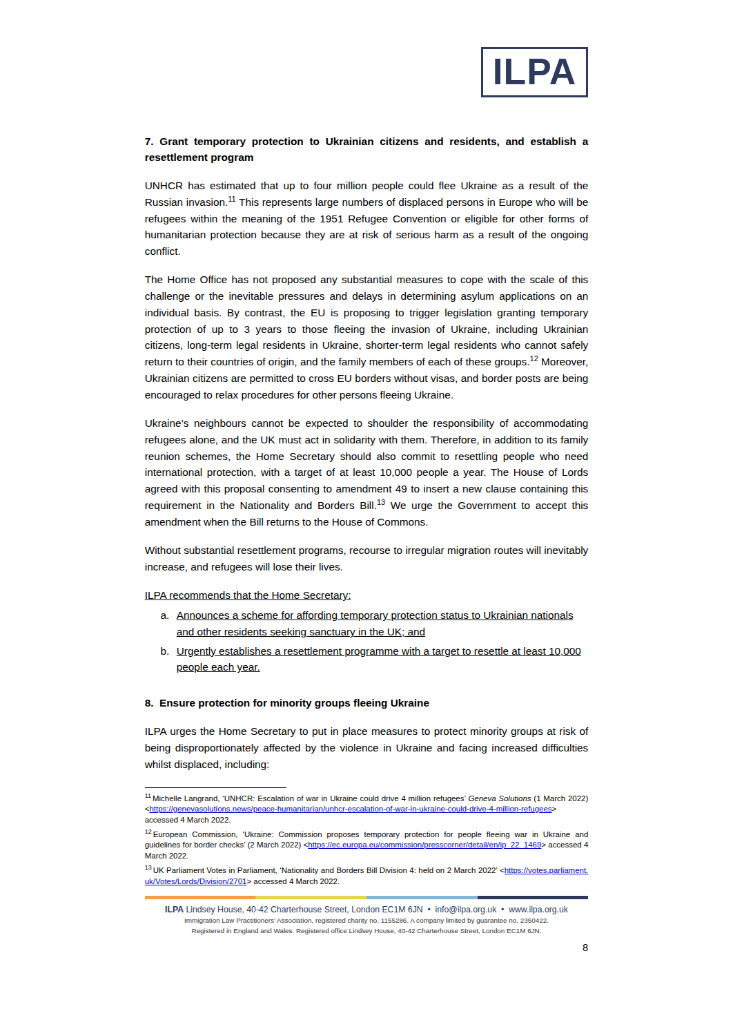ILPA
7. Grant temporary protection to Ukrainian citizens and residents, and establish a resettlement program
UNHCR has estimated that up to four million people could flee Ukraine as a result of the Russian invasion.11 This represents large numbers of displaced persons in Europe who will be refugees within the meaning of the 1951 Refugee Convention or eligible for other forms of humanitarian protection because they are at risk of serious harm as a result of the ongoing conflict.
The Home Office has not proposed any substantial measures to cope with the scale of this challenge or the inevitable pressures and delays in determining asylum applications on an individual basis. By contrast, the EU is proposing to trigger legislation granting temporary protection of up to 3 years to those fleeing the invasion of Ukraine, including Ukrainian citizens, long-term legal residents in Ukraine, shorter-term legal residents who cannot safely return to their countries of origin, and the family members of each of these groups.12 Moreover, Ukrainian citizens are permitted to cross EU borders without visas, and border posts are being encouraged to relax procedures for other persons fleeing Ukraine.
Ukraine’s neighbours cannot be expected to shoulder the responsibility of accommodating refugees alone, and the UK must act in solidarity with them. Therefore, in addition to its family reunion schemes, the Home Secretary should also commit to resettling people who need international protection, with a target of at least 10,000 people a year. The House of Lords agreed with this proposal consenting to amendment 49 to insert a new clause containing this requirement in the Nationality and Borders Bill.13 We urge the Government to accept this amendment when the Bill returns to the House of Commons.
Without substantial resettlement programs, recourse to irregular migration routes will inevitably increase, and refugees will lose their lives.
ILPA recommends that the Home Secretary:
Announces a scheme for affording temporary protection status to Ukrainian nationals and other residents seeking sanctuary in the UK; and
Urgently establishes a resettlement programme with a target to resettle at least 10,000 people each year.
8. Ensure protection for minority groups fleeing Ukraine
ILPA urges the Home Secretary to put in place measures to protect minority groups at risk of being disproportionately affected by the violence in Ukraine and facing increased difficulties whilst displaced, including:
11 Michelle Langrand, ‘UNHCR: Escalation of war in Ukraine could drive 4 million refugees’ Geneva Solutions (1 March 2022) <https://genevasolutions.news/peace-humanitarian/unhcr-escalation-of-war-in-ukraine-could-drive-4-million-refugees> accessed 4 March 2022.
12 European Commission, ‘Ukraine: Commission proposes temporary protection for people fleeing war in Ukraine and guidelines for border checks’ (2 March 2022) <https://ec.europa.eu/commission/presscorner/detail/en/ip_22_1469> accessed 4 March 2022.
13 UK Parliament Votes in Parliament, ‘Nationality and Borders Bill Division 4: held on 2 March 2022’ <https://votes.parliament.uk/Votes/Lords/Division/2701> accessed 4 March 2022.
ILPA Lindsey House, 40-42 Charterhouse Street, London EC1M 6JN • info@ilpa.org.uk • www.ilpa.org.uk
Immigration Law Practitioners’ Association, registered charity no. 1155286. A company limited by guarantee no. 2350422.
Registered in England and Wales. Registered office Lindsey House, 40-42 Charterhouse Street, London EC1M 6JN.
8